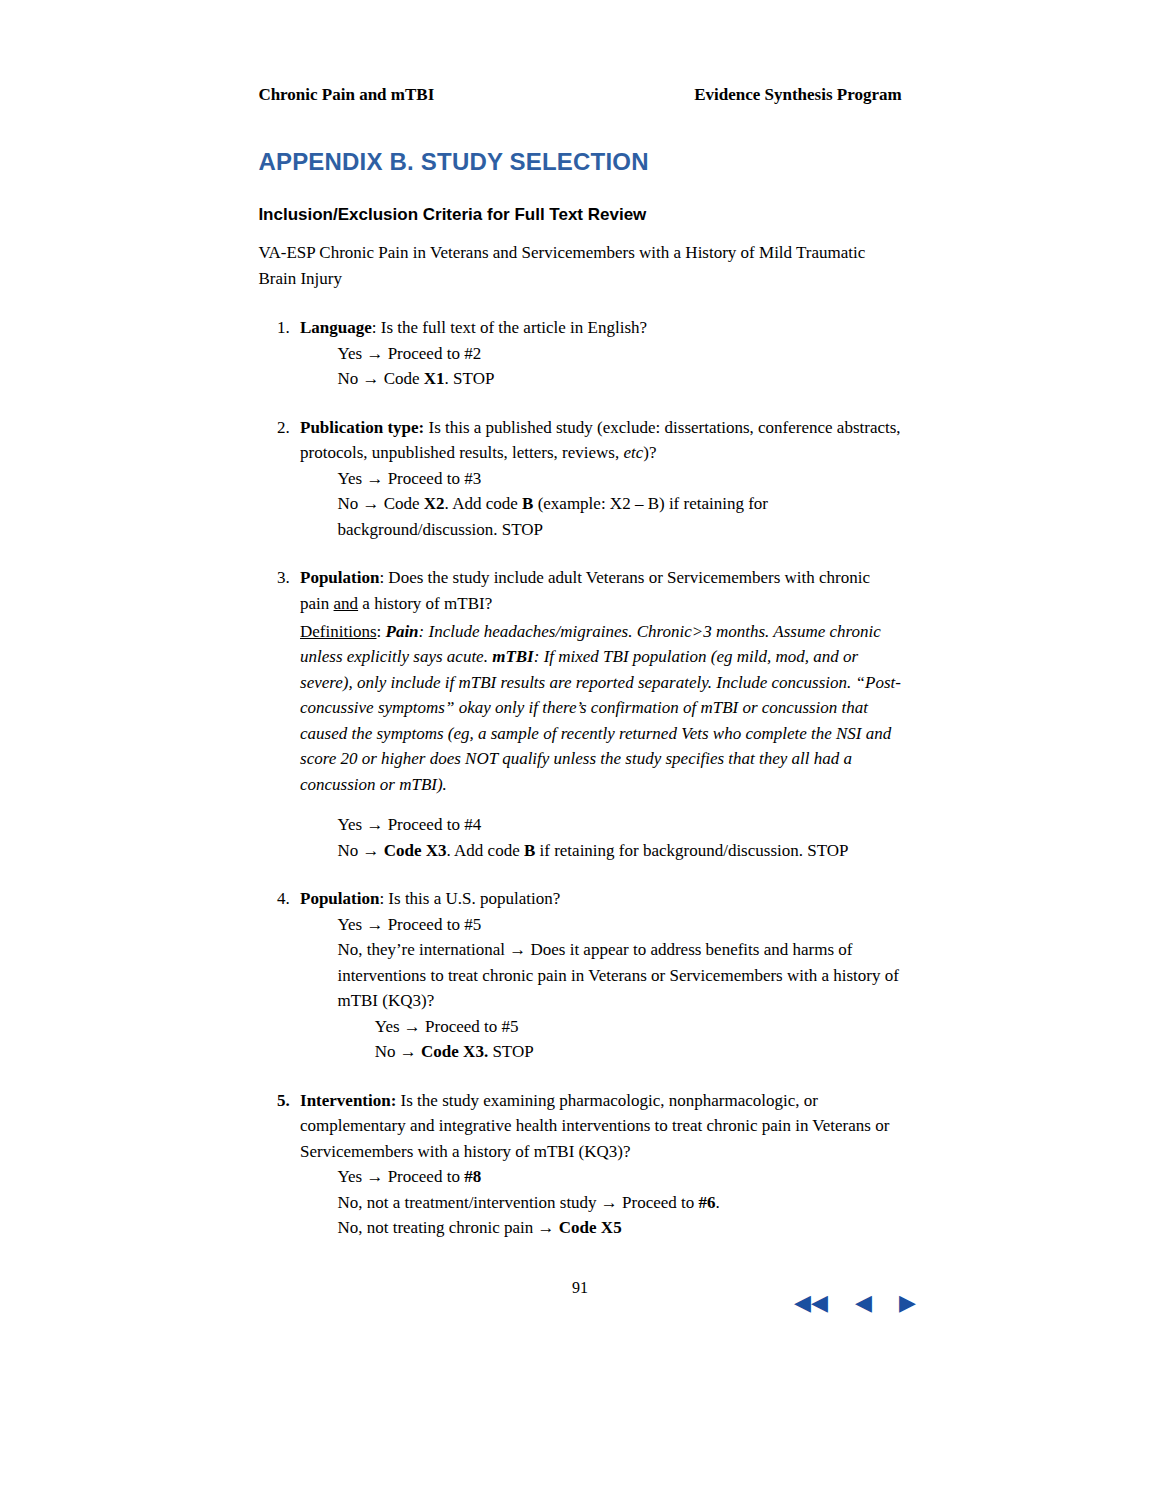Chronic Pain and mTBI Evidence Synthesis Program
APPENDIX B. STUDY SELECTION
Inclusion/Exclusion Criteria for Full Text Review
VA-ESP Chronic Pain in Veterans and Servicemembers with a History of Mild Traumatic Brain Injury
Language: Is the full text of the article in English? Yes → Proceed to #2 No → Code X1. STOP
Publication type: Is this a published study (exclude: dissertations, conference abstracts, protocols, unpublished results, letters, reviews, etc)? Yes → Proceed to #3 No → Code X2. Add code B (example: X2 – B) if retaining for background/discussion. STOP
Population: Does the study include adult Veterans or Servicemembers with chronic pain and a history of mTBI? Definitions: Pain: Include headaches/migraines. Chronic>3 months. Assume chronic unless explicitly says acute. mTBI: If mixed TBI population (eg mild, mod, and or severe), only include if mTBI results are reported separately. Include concussion. “Post-concussive symptoms” okay only if there’s confirmation of mTBI or concussion that caused the symptoms (eg, a sample of recently returned Vets who complete the NSI and score 20 or higher does NOT qualify unless the study specifies that they all had a concussion or mTBI). Yes → Proceed to #4 No → Code X3. Add code B if retaining for background/discussion. STOP
Population: Is this a U.S. population? Yes → Proceed to #5 No, they’re international → Does it appear to address benefits and harms of interventions to treat chronic pain in Veterans or Servicemembers with a history of mTBI (KQ3)? Yes → Proceed to #5 No → Code X3. STOP
Intervention: Is the study examining pharmacologic, nonpharmacologic, or complementary and integrative health interventions to treat chronic pain in Veterans or Servicemembers with a history of mTBI (KQ3)? Yes → Proceed to #8 No, not a treatment/intervention study → Proceed to #6. No, not treating chronic pain → Code X5
91
◀◀ ◀ ▶